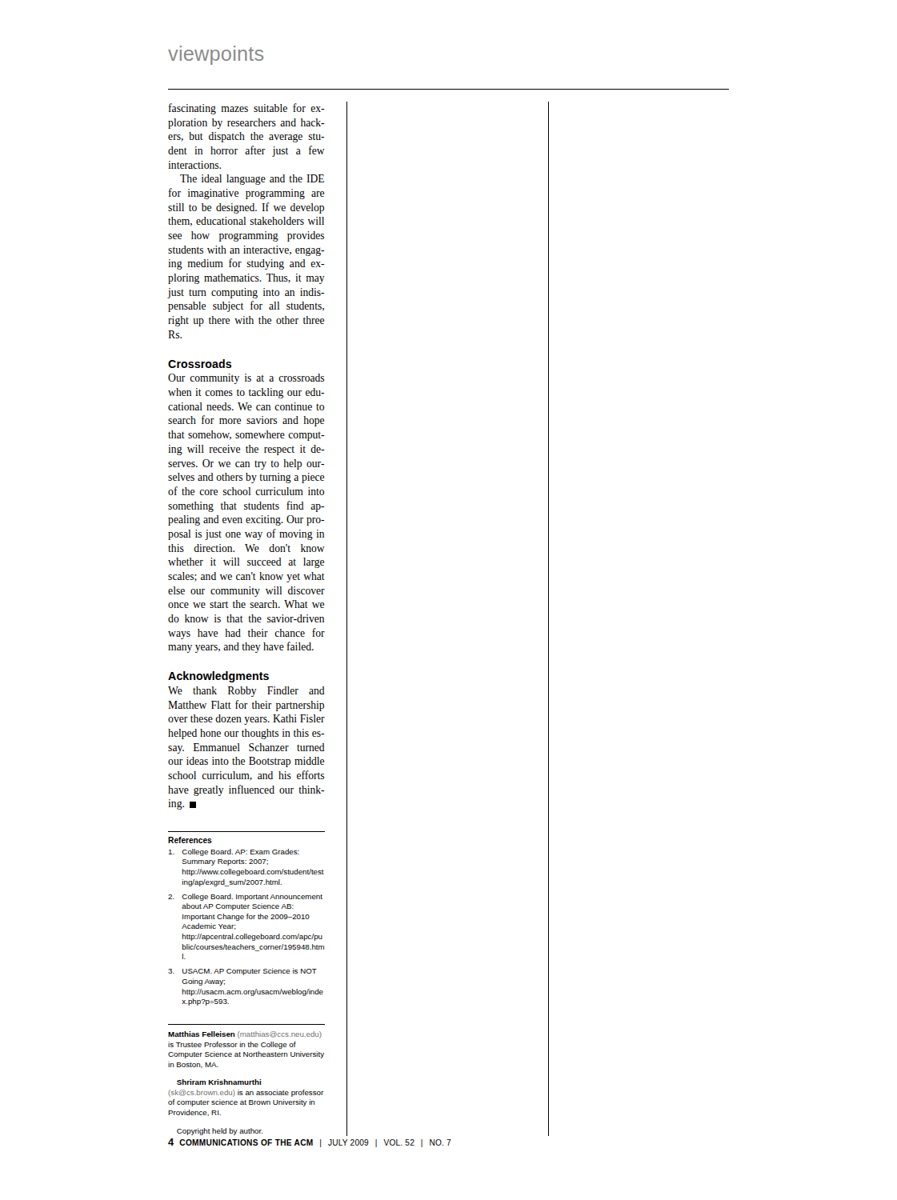viewpoints
fascinating mazes suitable for exploration by researchers and hackers, but dispatch the average student in horror after just a few interactions.
The ideal language and the IDE for imaginative programming are still to be designed. If we develop them, educational stakeholders will see how programming provides students with an interactive, engaging medium for studying and exploring mathematics. Thus, it may just turn computing into an indispensable subject for all students, right up there with the other three Rs.
Crossroads
Our community is at a crossroads when it comes to tackling our educational needs. We can continue to search for more saviors and hope that somehow, somewhere computing will receive the respect it deserves. Or we can try to help ourselves and others by turning a piece of the core school curriculum into something that students find appealing and even exciting. Our proposal is just one way of moving in this direction. We don't know whether it will succeed at large scales; and we can't know yet what else our community will discover once we start the search. What we do know is that the savior-driven ways have had their chance for many years, and they have failed.
Acknowledgments
We thank Robby Findler and Matthew Flatt for their partnership over these dozen years. Kathi Fisler helped hone our thoughts in this essay. Emmanuel Schanzer turned our ideas into the Bootstrap middle school curriculum, and his efforts have greatly influenced our thinking.
References
College Board. AP: Exam Grades: Summary Reports: 2007; http://www.collegeboard.com/student/testing/ap/exgrd_sum/2007.html.
College Board. Important Announcement about AP Computer Science AB: Important Change for the 2009–2010 Academic Year; http://apcentral.collegeboard.com/apc/public/courses/teachers_corner/195948.html.
USACM. AP Computer Science is NOT Going Away; http://usacm.acm.org/usacm/weblog/index.php?p=593.
Matthias Felleisen (matthias@ccs.neu.edu) is Trustee Professor in the College of Computer Science at Northeastern University in Boston, MA.
Shriram Krishnamurthi (sk@cs.brown.edu) is an associate professor of computer science at Brown University in Providence, RI.
Copyright held by author.
4 communications of the acm | july 2009 | vol. 52 | no. 7